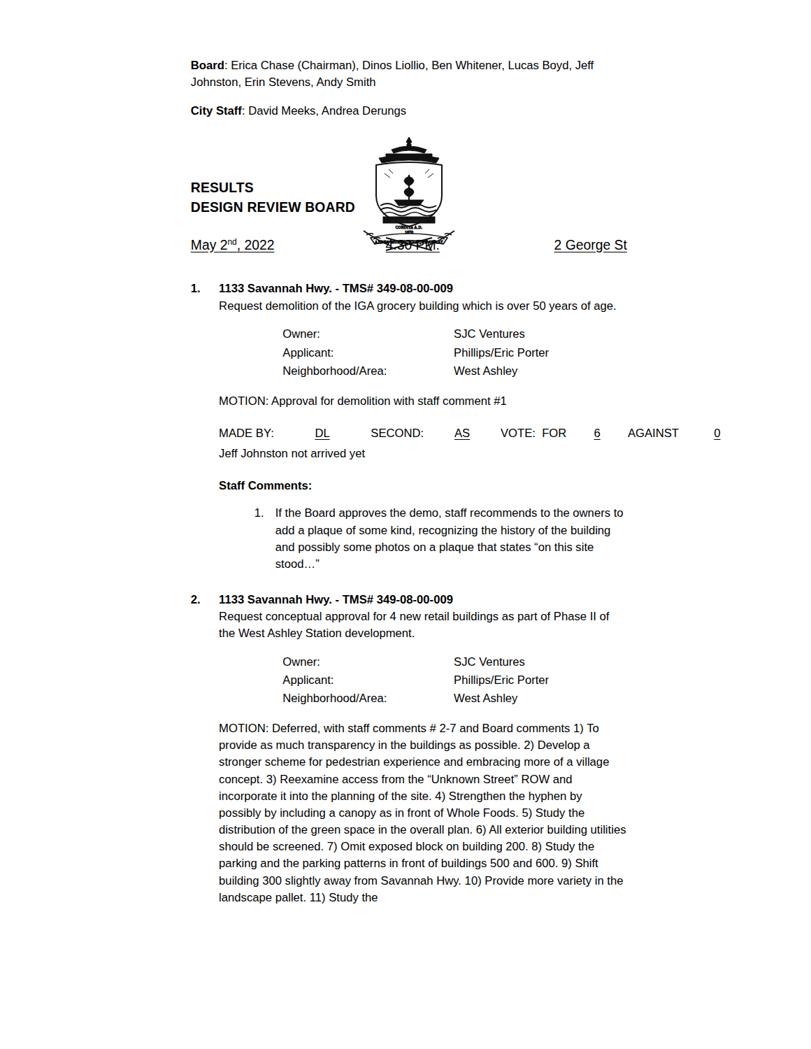Board: Erica Chase (Chairman), Dinos Liollio, Ben Whitener, Lucas Boyd, Jeff Johnston, Erin Stevens, Andy Smith
City Staff: David Meeks, Andrea Derungs
CAROLOPOLIS CONDITA A.D. 1670 AEDES MORES JURAQUE CURAT
RESULTS
DESIGN REVIEW BOARD
May 2nd, 20224:30 PM. 2 George St
1133 Savannah Hwy. - TMS# 349-08-00-009
Request demolition of the IGA grocery building which is over 50 years of age.
| Owner: | SJC Ventures |
| Applicant: | Phillips/Eric Porter |
| Neighborhood/Area: | West Ashley |
MOTION: Approval for demolition with staff comment #1
MADE BY: DL SECOND: AS VOTE: FOR 6 AGAINST 0
Jeff Johnston not arrived yet
Staff Comments:
If the Board approves the demo, staff recommends to the owners to add a plaque of some kind, recognizing the history of the building and possibly some photos on a plaque that states “on this site stood…”
1133 Savannah Hwy. - TMS# 349-08-00-009
Request conceptual approval for 4 new retail buildings as part of Phase II of the West Ashley Station development.
| Owner: | SJC Ventures |
| Applicant: | Phillips/Eric Porter |
| Neighborhood/Area: | West Ashley |
MOTION: Deferred, with staff comments # 2-7 and Board comments 1) To provide as much transparency in the buildings as possible. 2) Develop a stronger scheme for pedestrian experience and embracing more of a village concept. 3) Reexamine access from the “Unknown Street” ROW and incorporate it into the planning of the site. 4) Strengthen the hyphen by possibly by including a canopy as in front of Whole Foods. 5) Study the distribution of the green space in the overall plan. 6) All exterior building utilities should be screened. 7) Omit exposed block on building 200. 8) Study the parking and the parking patterns in front of buildings 500 and 600. 9) Shift building 300 slightly away from Savannah Hwy. 10) Provide more variety in the landscape pallet. 11) Study the